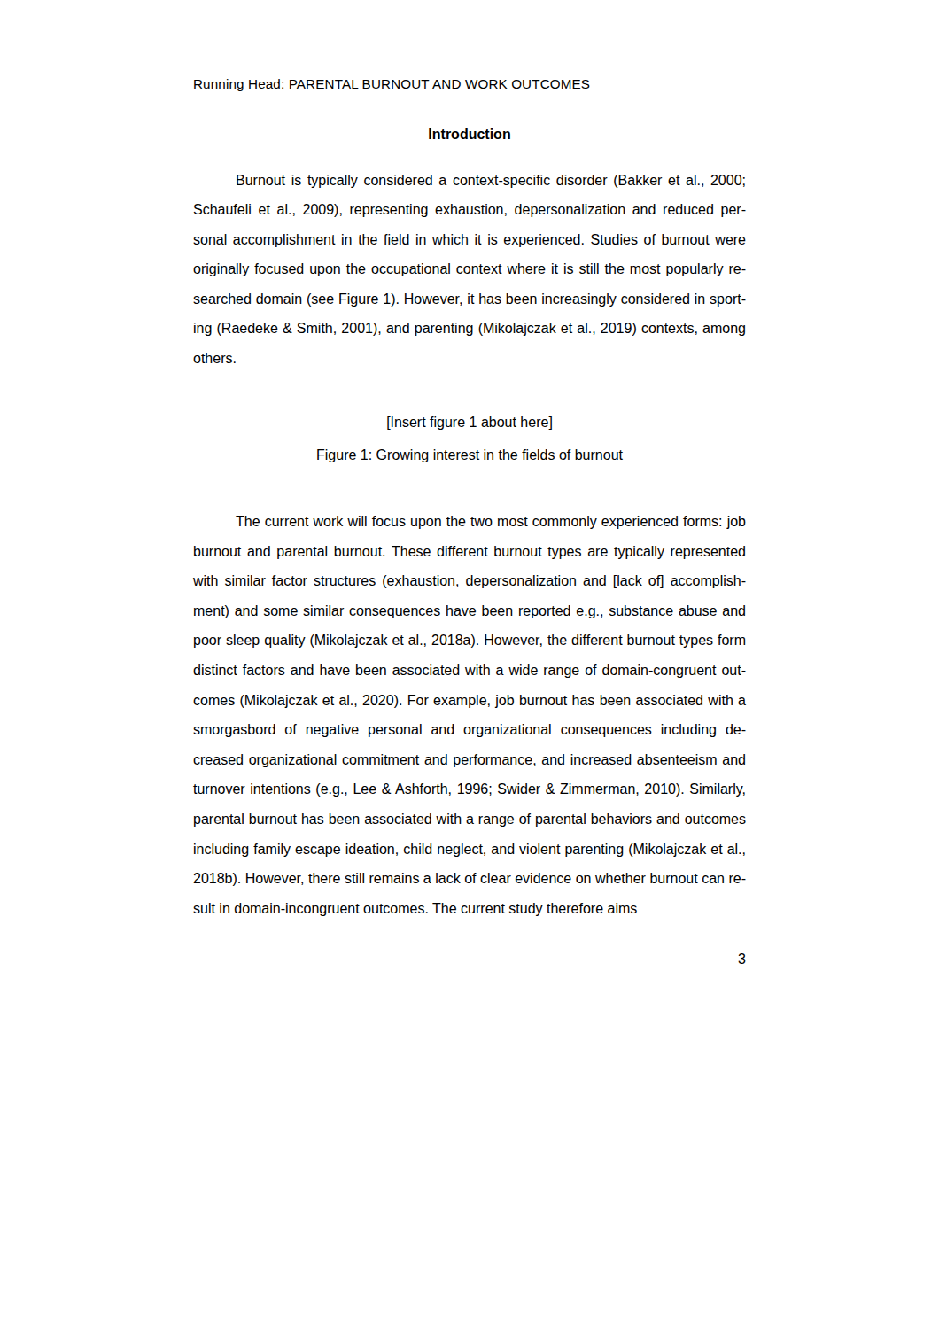Running Head: PARENTAL BURNOUT AND WORK OUTCOMES
Introduction
Burnout is typically considered a context-specific disorder (Bakker et al., 2000; Schaufeli et al., 2009), representing exhaustion, depersonalization and reduced personal accomplishment in the field in which it is experienced. Studies of burnout were originally focused upon the occupational context where it is still the most popularly researched domain (see Figure 1). However, it has been increasingly considered in sporting (Raedeke & Smith, 2001), and parenting (Mikolajczak et al., 2019) contexts, among others.
[Insert figure 1 about here]
Figure 1: Growing interest in the fields of burnout
The current work will focus upon the two most commonly experienced forms: job burnout and parental burnout. These different burnout types are typically represented with similar factor structures (exhaustion, depersonalization and [lack of] accomplishment) and some similar consequences have been reported e.g., substance abuse and poor sleep quality (Mikolajczak et al., 2018a). However, the different burnout types form distinct factors and have been associated with a wide range of domain-congruent outcomes (Mikolajczak et al., 2020). For example, job burnout has been associated with a smorgasbord of negative personal and organizational consequences including decreased organizational commitment and performance, and increased absenteeism and turnover intentions (e.g., Lee & Ashforth, 1996; Swider & Zimmerman, 2010). Similarly, parental burnout has been associated with a range of parental behaviors and outcomes including family escape ideation, child neglect, and violent parenting (Mikolajczak et al., 2018b). However, there still remains a lack of clear evidence on whether burnout can result in domain-incongruent outcomes. The current study therefore aims
3